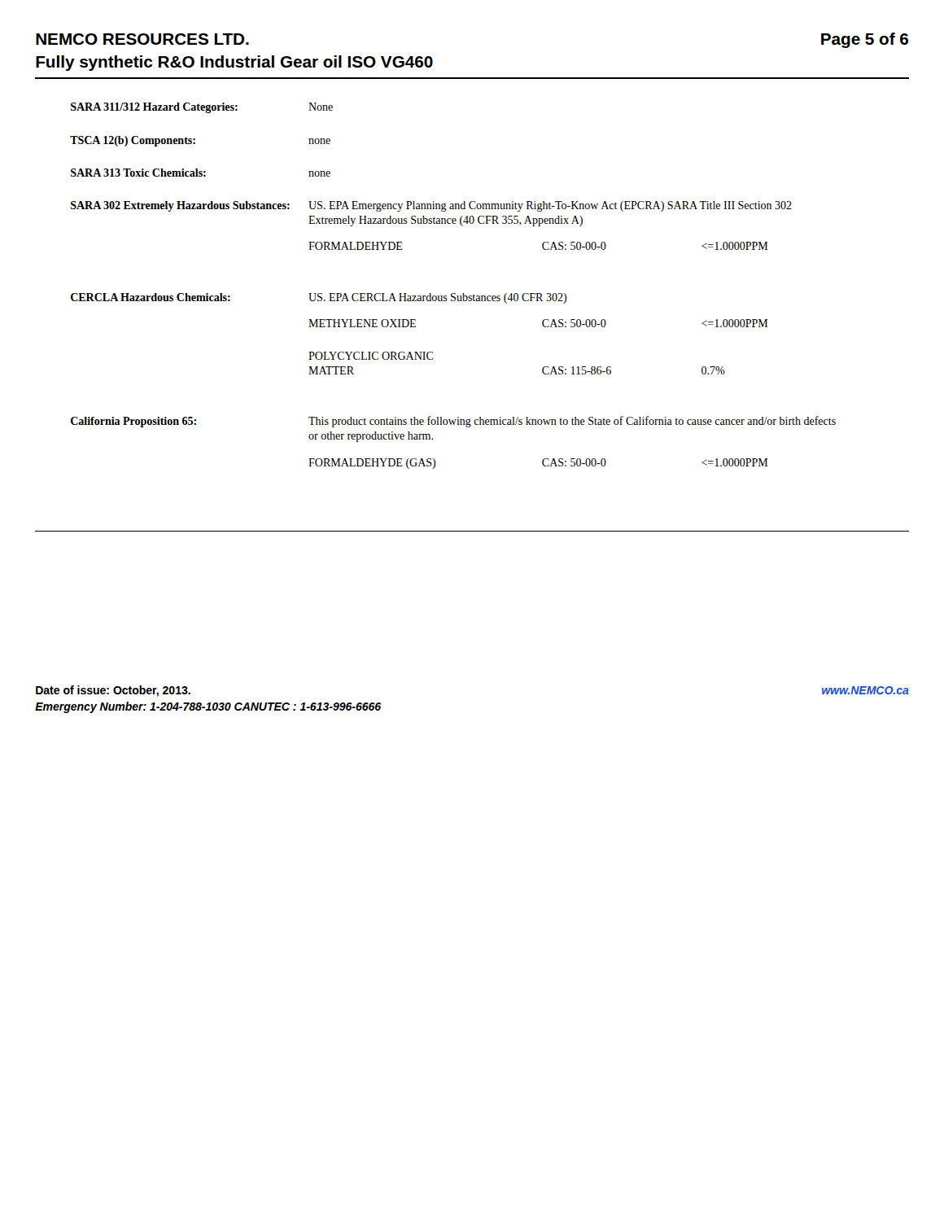NEMCO RESOURCES LTD.
Fully synthetic R&O Industrial Gear oil ISO VG460
Page 5 of 6
| SARA 311/312 Hazard Categories: | None |
| TSCA 12(b) Components: | none |
| SARA 313 Toxic Chemicals: | none |
| SARA 302 Extremely Hazardous Substances: | US. EPA Emergency Planning and Community Right-To-Know Act (EPCRA) SARA Title III Section 302 Extremely Hazardous Substance (40 CFR 355, Appendix A) / FORMALDEHYDE / CAS: 50-00-0 / <=1.0000PPM / |
| CERCLA Hazardous Chemicals: | US. EPA CERCLA Hazardous Substances (40 CFR 302) / METHYLENE OXIDE / CAS: 50-00-0 / <=1.0000PPM / / POLYCYCLIC ORGANIC MATTER / CAS: 115-86-6 / 0.7% / |
| California Proposition 65: | This product contains the following chemical/s known to the State of California to cause cancer and/or birth defects or other reproductive harm. / FORMALDEHYDE (GAS) / CAS: 50-00-0 / <=1.0000PPM / |
Date of issue: October, 2013. www.NEMCO.ca
Emergency Number: 1-204-788-1030 CANUTEC : 1-613-996-6666